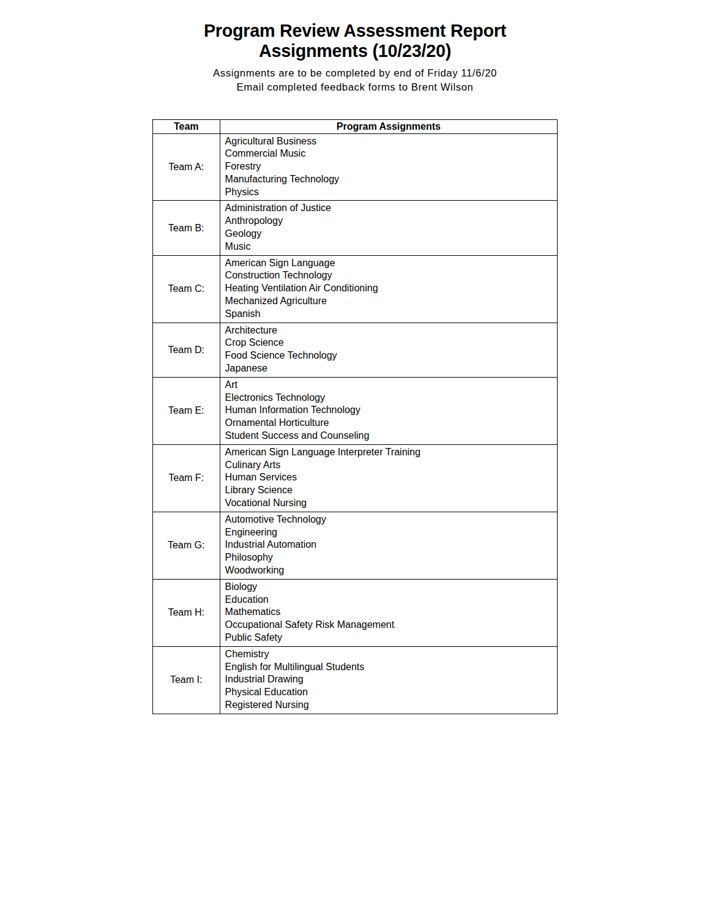Program Review Assessment Report Assignments (10/23/20)
Assignments are to be completed by end of Friday 11/6/20
Email completed feedback forms to Brent Wilson
| Team | Program Assignments |
| --- | --- |
| Team A: | Agricultural Business Commercial Music Forestry Manufacturing Technology Physics |
| Team B: | Administration of Justice Anthropology Geology Music |
| Team C: | American Sign Language Construction Technology Heating Ventilation Air Conditioning Mechanized Agriculture Spanish |
| Team D: | Architecture Crop Science Food Science Technology Japanese |
| Team E: | Art Electronics Technology Human Information Technology Ornamental Horticulture Student Success and Counseling |
| Team F: | American Sign Language Interpreter Training Culinary Arts Human Services Library Science Vocational Nursing |
| Team G: | Automotive Technology Engineering Industrial Automation Philosophy Woodworking |
| Team H: | Biology Education Mathematics Occupational Safety Risk Management Public Safety |
| Team I: | Chemistry English for Multilingual Students Industrial Drawing Physical Education Registered Nursing |